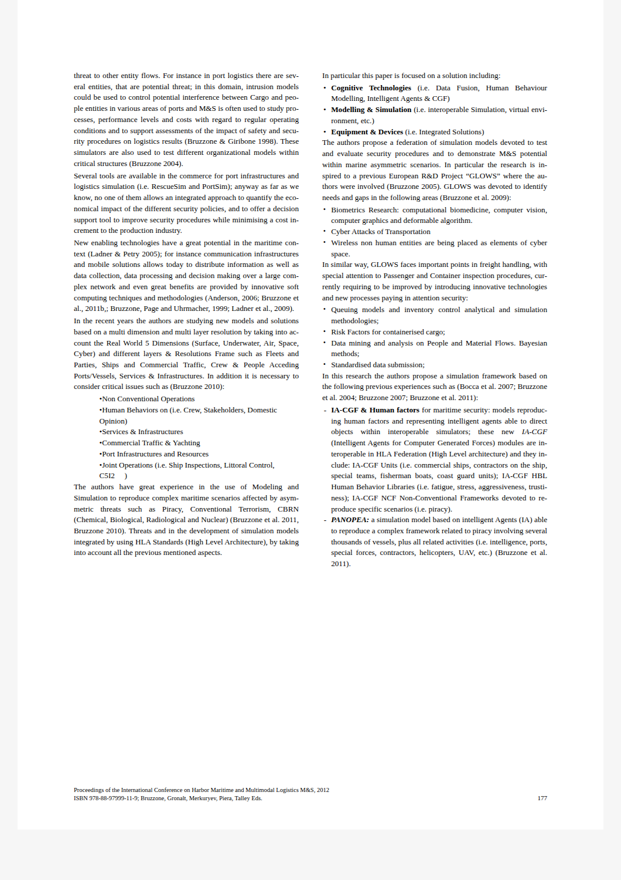threat to other entity flows. For instance in port logistics there are several entities, that are potential threat; in this domain, intrusion models could be used to control potential interference between Cargo and people entities in various areas of ports and M&S is often used to study processes, performance levels and costs with regard to regular operating conditions and to support assessments of the impact of safety and security procedures on logistics results (Bruzzone & Giribone 1998). These simulators are also used to test different organizational models within critical structures (Bruzzone 2004).
Several tools are available in the commerce for port infrastructures and logistics simulation (i.e. RescueSim and PortSim); anyway as far as we know, no one of them allows an integrated approach to quantify the economical impact of the different security policies, and to offer a decision support tool to improve security procedures while minimising a cost increment to the production industry.
New enabling technologies have a great potential in the maritime context (Ladner & Petry 2005); for instance communication infrastructures and mobile solutions allows today to distribute information as well as data collection, data processing and decision making over a large complex network and even great benefits are provided by innovative soft computing techniques and methodologies (Anderson, 2006; Bruzzone et al., 2011b,; Bruzzone, Page and Uhrmacher, 1999; Ladner et al., 2009).
In the recent years the authors are studying new models and solutions based on a multi dimension and multi layer resolution by taking into account the Real World 5 Dimensions (Surface, Underwater, Air, Space, Cyber) and different layers & Resolutions Frame such as Fleets and Parties, Ships and Commercial Traffic, Crew & People Acceding Ports/Vessels, Services & Infrastructures. In addition it is necessary to consider critical issues such as (Bruzzone 2010):
Non Conventional Operations
Human Behaviors on (i.e. Crew, Stakeholders, Domestic Opinion)
Services & Infrastructures
Commercial Traffic & Yachting
Port Infrastructures and Resources
Joint Operations (i.e. Ship Inspections, Littoral Control, C5I2 )
The authors have great experience in the use of Modeling and Simulation to reproduce complex maritime scenarios affected by asymmetric threats such as Piracy, Conventional Terrorism, CBRN (Chemical, Biological, Radiological and Nuclear) (Bruzzone et al. 2011, Bruzzone 2010). Threats and in the development of simulation models integrated by using HLA Standards (High Level Architecture), by taking into account all the previous mentioned aspects.
In particular this paper is focused on a solution including:
Cognitive Technologies (i.e. Data Fusion, Human Behaviour Modelling, Intelligent Agents & CGF)
Modelling & Simulation (i.e. interoperable Simulation, virtual environment, etc.)
Equipment & Devices (i.e. Integrated Solutions)
The authors propose a federation of simulation models devoted to test and evaluate security procedures and to demonstrate M&S potential within marine asymmetric scenarios. In particular the research is inspired to a previous European R&D Project “GLOWS” where the authors were involved (Bruzzone 2005). GLOWS was devoted to identify needs and gaps in the following areas (Bruzzone et al. 2009):
Biometrics Research: computational biomedicine, computer vision, computer graphics and deformable algorithm.
Cyber Attacks of Transportation
Wireless non human entities are being placed as elements of cyber space.
In similar way, GLOWS faces important points in freight handling, with special attention to Passenger and Container inspection procedures, currently requiring to be improved by introducing innovative technologies and new processes paying in attention security:
Queuing models and inventory control analytical and simulation methodologies;
Risk Factors for containerised cargo;
Data mining and analysis on People and Material Flows. Bayesian methods;
Standardised data submission;
In this research the authors propose a simulation framework based on the following previous experiences such as (Bocca et al. 2007; Bruzzone et al. 2004; Bruzzone 2007; Bruzzone et al. 2011):
IA-CGF & Human factors for maritime security: models reproducing human factors and representing intelligent agents able to direct objects within interoperable simulators; these new IA-CGF (Intelligent Agents for Computer Generated Forces) modules are interoperable in HLA Federation (High Level architecture) and they include: IA-CGF Units (i.e. commercial ships, contractors on the ship, special teams, fisherman boats, coast guard units); IA-CGF HBL Human Behavior Libraries (i.e. fatigue, stress, aggressiveness, trustiness); IA-CGF NCF Non-Conventional Frameworks devoted to reproduce specific scenarios (i.e. piracy).
PANOPEA: a simulation model based on intelligent Agents (IA) able to reproduce a complex framework related to piracy involving several thousands of vessels, plus all related activities (i.e. intelligence, ports, special forces, contractors, helicopters, UAV, etc.) (Bruzzone et al. 2011).
Proceedings of the International Conference on Harbor Maritime and Multimodal Logistics M&S, 2012
ISBN 978-88-97999-11-9; Bruzzone, Gronalt, Merkuryev, Piera, Talley Eds.
177